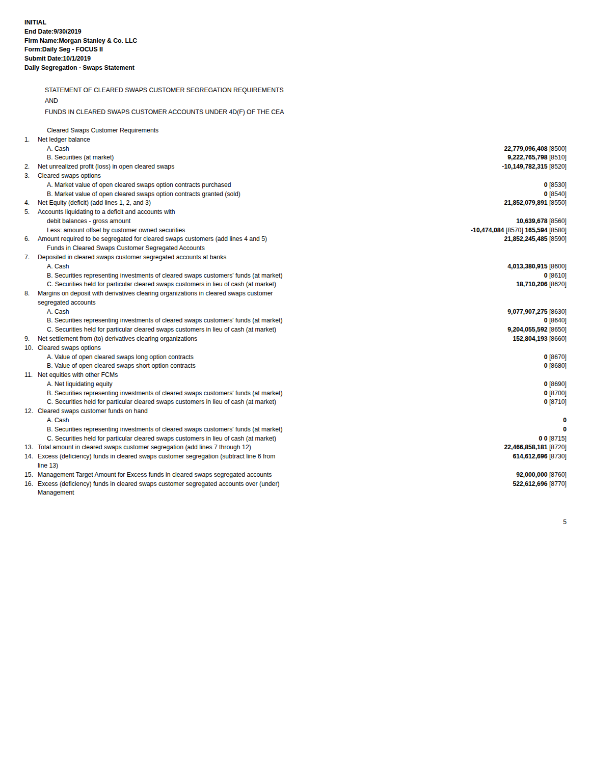INITIAL
End Date:9/30/2019
Firm Name:Morgan Stanley & Co. LLC
Form:Daily Seg - FOCUS II
Submit Date:10/1/2019
Daily Segregation - Swaps Statement
STATEMENT OF CLEARED SWAPS CUSTOMER SEGREGATION REQUIREMENTS
AND
FUNDS IN CLEARED SWAPS CUSTOMER ACCOUNTS UNDER 4D(F) OF THE CEA
| | Cleared Swaps Customer Requirements | |
| 1. | Net ledger balance | |
| | A. Cash | 22,779,096,408 [8500] |
| | B. Securities (at market) | 9,222,765,798 [8510] |
| 2. | Net unrealized profit (loss) in open cleared swaps | -10,149,782,315 [8520] |
| 3. | Cleared swaps options | |
| | A. Market value of open cleared swaps option contracts purchased | 0 [8530] |
| | B. Market value of open cleared swaps option contracts granted (sold) | 0 [8540] |
| 4. | Net Equity (deficit) (add lines 1, 2, and 3) | 21,852,079,891 [8550] |
| 5. | Accounts liquidating to a deficit and accounts with | |
| | debit balances - gross amount | 10,639,678 [8560] |
| | Less: amount offset by customer owned securities | -10,474,084 [8570] 165,594 [8580] |
| 6. | Amount required to be segregated for cleared swaps customers (add lines 4 and 5) | 21,852,245,485 [8590] |
| | Funds in Cleared Swaps Customer Segregated Accounts | |
| 7. | Deposited in cleared swaps customer segregated accounts at banks | |
| | A. Cash | 4,013,380,915 [8600] |
| | B. Securities representing investments of cleared swaps customers' funds (at market) | 0 [8610] |
| | C. Securities held for particular cleared swaps customers in lieu of cash (at market) | 18,710,206 [8620] |
| 8. | Margins on deposit with derivatives clearing organizations in cleared swaps customer | |
| | segregated accounts | |
| | A. Cash | 9,077,907,275 [8630] |
| | B. Securities representing investments of cleared swaps customers' funds (at market) | 0 [8640] |
| | C. Securities held for particular cleared swaps customers in lieu of cash (at market) | 9,204,055,592 [8650] |
| 9. | Net settlement from (to) derivatives clearing organizations | 152,804,193 [8660] |
| 10. | Cleared swaps options | |
| | A. Value of open cleared swaps long option contracts | 0 [8670] |
| | B. Value of open cleared swaps short option contracts | 0 [8680] |
| 11. | Net equities with other FCMs | |
| | A. Net liquidating equity | 0 [8690] |
| | B. Securities representing investments of cleared swaps customers' funds (at market) | 0 [8700] |
| | C. Securities held for particular cleared swaps customers in lieu of cash (at market) | 0 [8710] |
| 12. | Cleared swaps customer funds on hand | |
| | A. Cash | 0 |
| | B. Securities representing investments of cleared swaps customers' funds (at market) | 0 |
| | C. Securities held for particular cleared swaps customers in lieu of cash (at market) | 0 0 [8715] |
| 13. | Total amount in cleared swaps customer segregation (add lines 7 through 12) | 22,466,858,181 [8720] |
| 14. | Excess (deficiency) funds in cleared swaps customer segregation (subtract line 6 from | 614,612,696 [8730] |
| | line 13) | |
| 15. | Management Target Amount for Excess funds in cleared swaps segregated accounts | 92,000,000 [8760] |
| 16. | Excess (deficiency) funds in cleared swaps customer segregated accounts over (under) | 522,612,696 [8770] |
| | Management | |
5